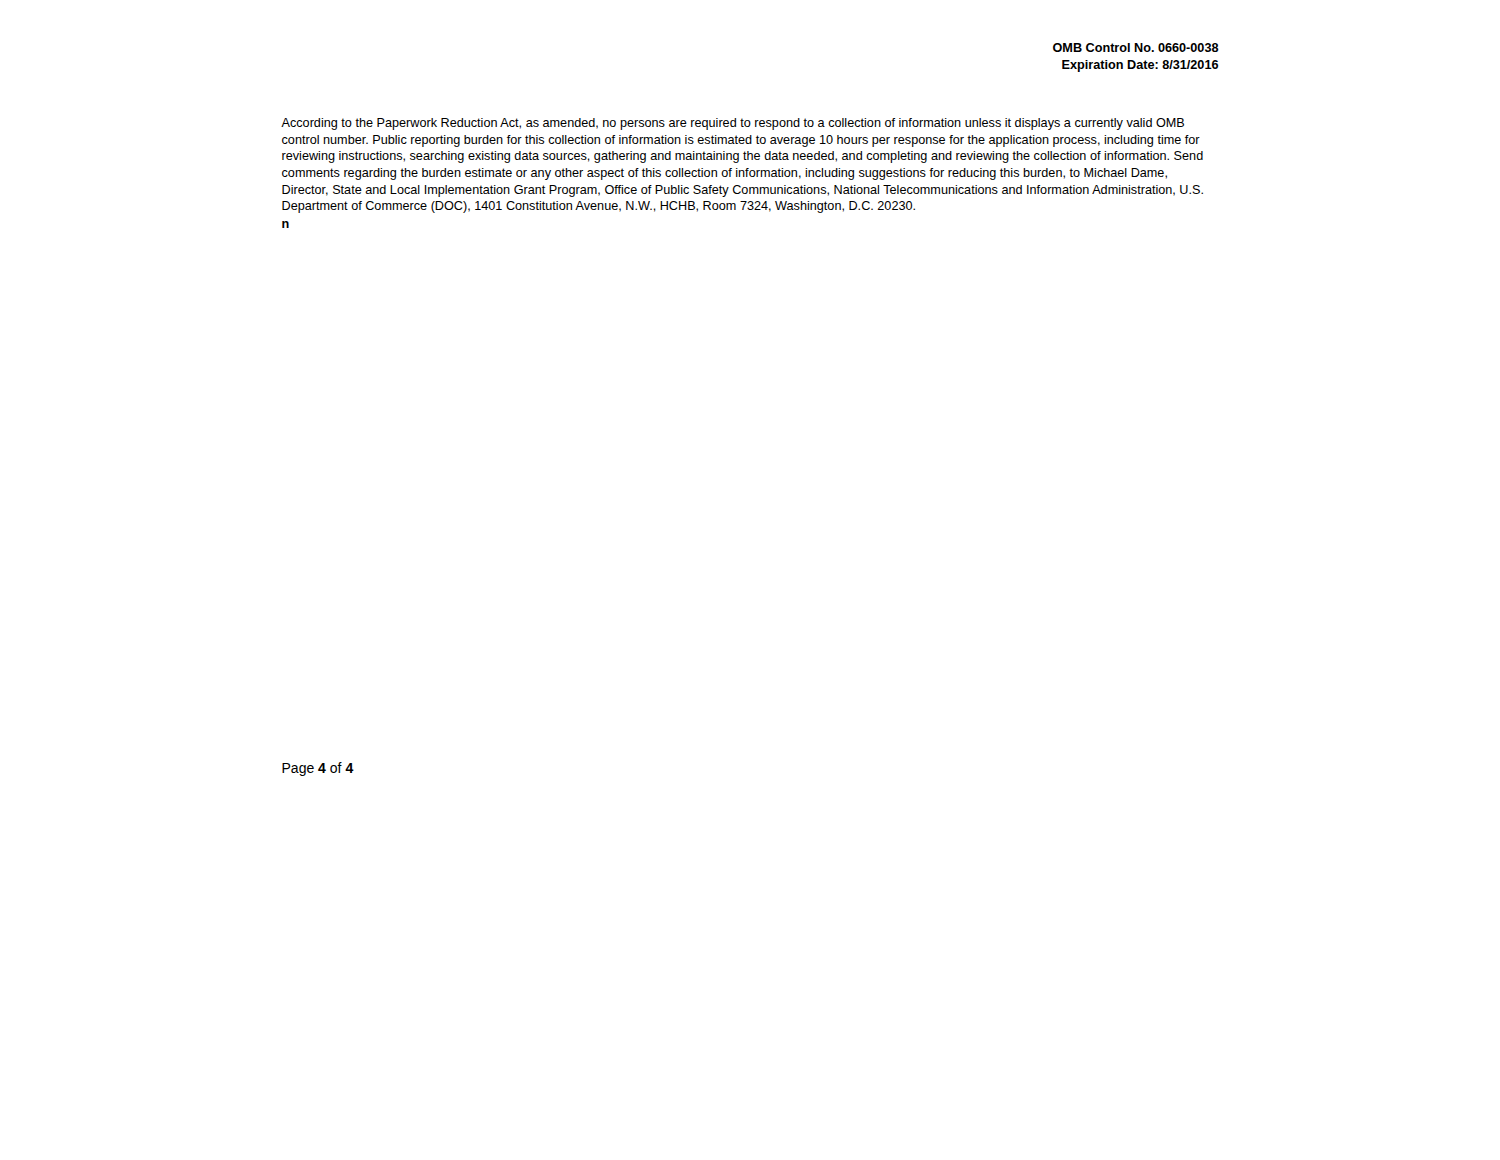OMB Control No. 0660-0038
Expiration Date: 8/31/2016
According to the Paperwork Reduction Act, as amended, no persons are required to respond to a collection of information unless it displays a currently valid OMB control number. Public reporting burden for this collection of information is estimated to average 10 hours per response for the application process, including time for reviewing instructions, searching existing data sources, gathering and maintaining the data needed, and completing and reviewing the collection of information. Send comments regarding the burden estimate or any other aspect of this collection of information, including suggestions for reducing this burden, to Michael Dame, Director, State and Local Implementation Grant Program, Office of Public Safety Communications, National Telecommunications and Information Administration, U.S. Department of Commerce (DOC), 1401 Constitution Avenue, N.W., HCHB, Room 7324, Washington, D.C. 20230.
n
Page 4 of 4